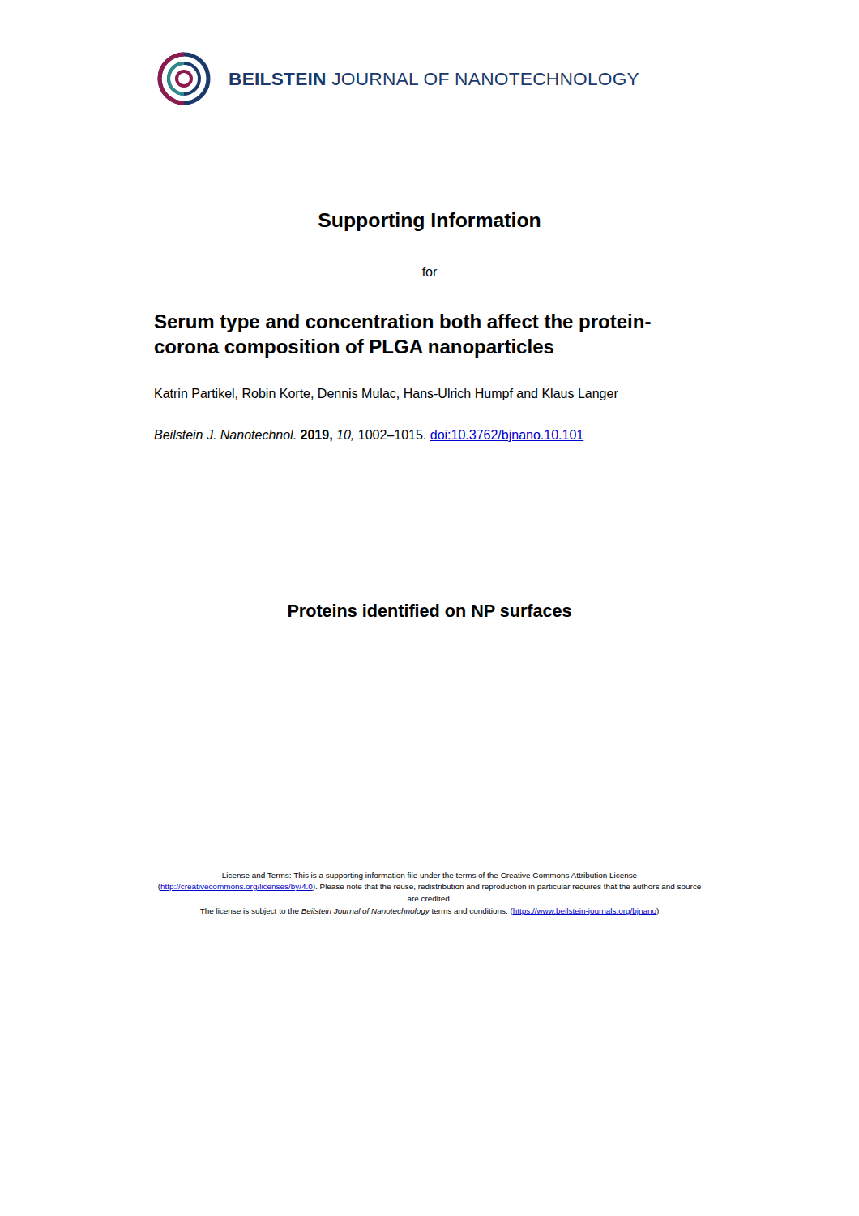BEILSTEIN JOURNAL OF NANOTECHNOLOGY
Supporting Information
for
Serum type and concentration both affect the protein-corona composition of PLGA nanoparticles
Katrin Partikel, Robin Korte, Dennis Mulac, Hans-Ulrich Humpf and Klaus Langer
Beilstein J. Nanotechnol. 2019, 10, 1002–1015. doi:10.3762/bjnano.10.101
Proteins identified on NP surfaces
License and Terms: This is a supporting information file under the terms of the Creative Commons Attribution License (http://creativecommons.org/licenses/by/4.0). Please note that the reuse, redistribution and reproduction in particular requires that the authors and source are credited.
The license is subject to the Beilstein Journal of Nanotechnology terms and conditions: (https://www.beilstein-journals.org/bjnano)